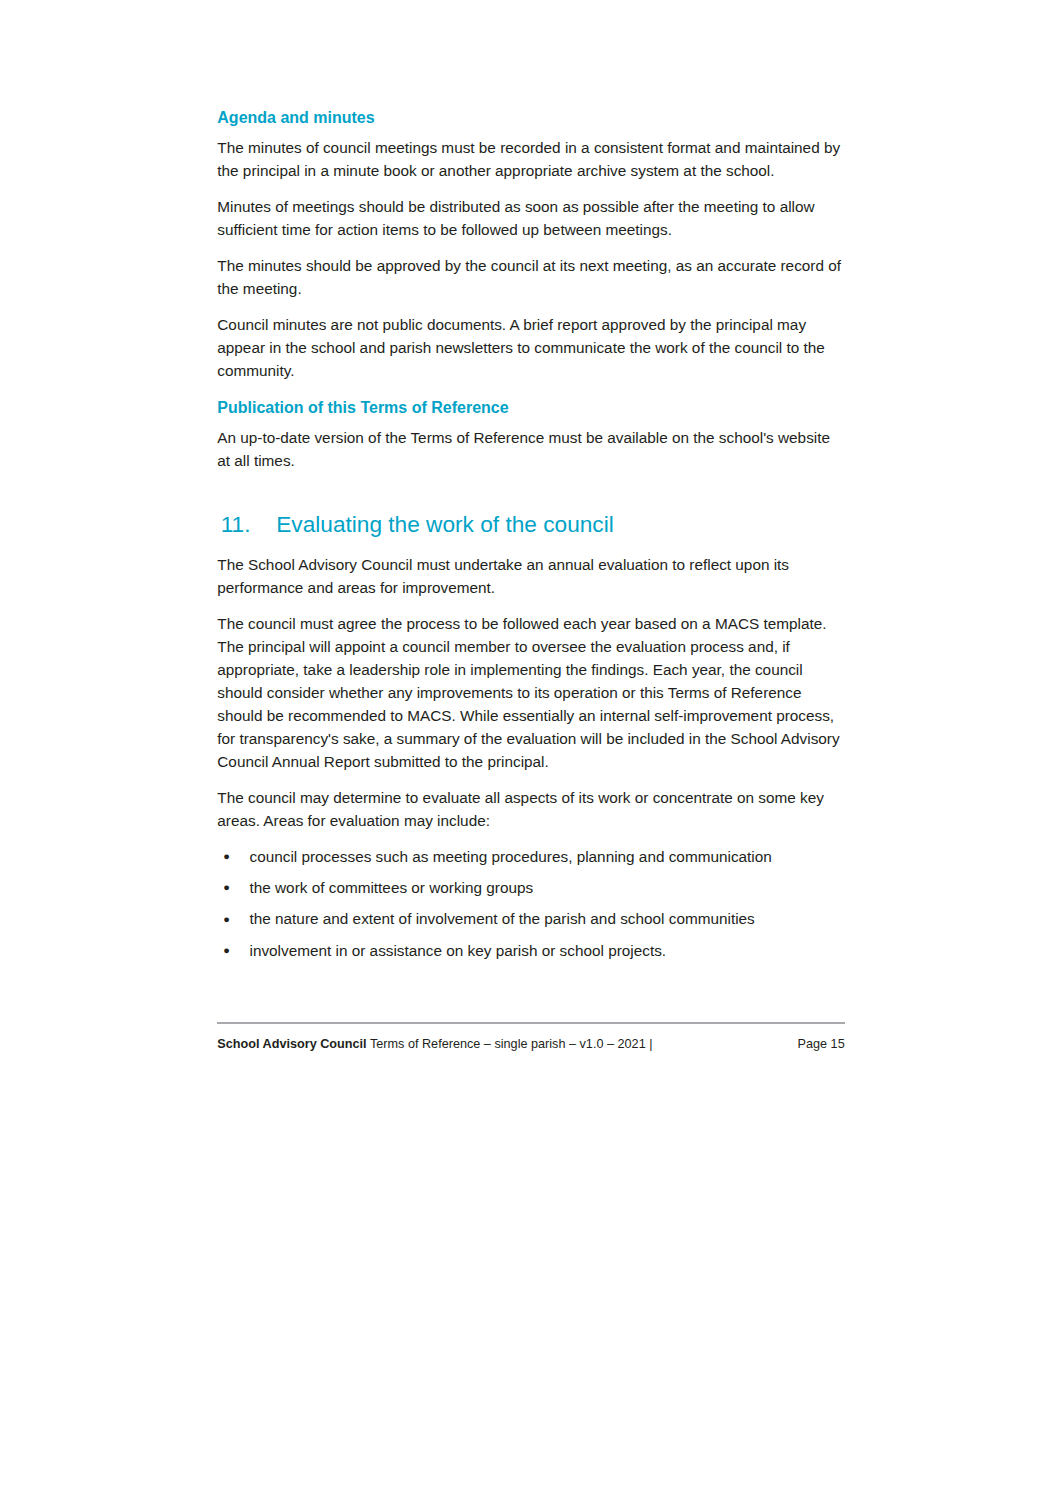Agenda and minutes
The minutes of council meetings must be recorded in a consistent format and maintained by the principal in a minute book or another appropriate archive system at the school.
Minutes of meetings should be distributed as soon as possible after the meeting to allow sufficient time for action items to be followed up between meetings.
The minutes should be approved by the council at its next meeting, as an accurate record of the meeting.
Council minutes are not public documents. A brief report approved by the principal may appear in the school and parish newsletters to communicate the work of the council to the community.
Publication of this Terms of Reference
An up-to-date version of the Terms of Reference must be available on the school's website at all times.
11. Evaluating the work of the council
The School Advisory Council must undertake an annual evaluation to reflect upon its performance and areas for improvement.
The council must agree the process to be followed each year based on a MACS template. The principal will appoint a council member to oversee the evaluation process and, if appropriate, take a leadership role in implementing the findings. Each year, the council should consider whether any improvements to its operation or this Terms of Reference should be recommended to MACS. While essentially an internal self-improvement process, for transparency's sake, a summary of the evaluation will be included in the School Advisory Council Annual Report submitted to the principal.
The council may determine to evaluate all aspects of its work or concentrate on some key areas. Areas for evaluation may include:
council processes such as meeting procedures, planning and communication
the work of committees or working groups
the nature and extent of involvement of the parish and school communities
involvement in or assistance on key parish or school projects.
School Advisory Council Terms of Reference – single parish – v1.0 – 2021 |
Page 15